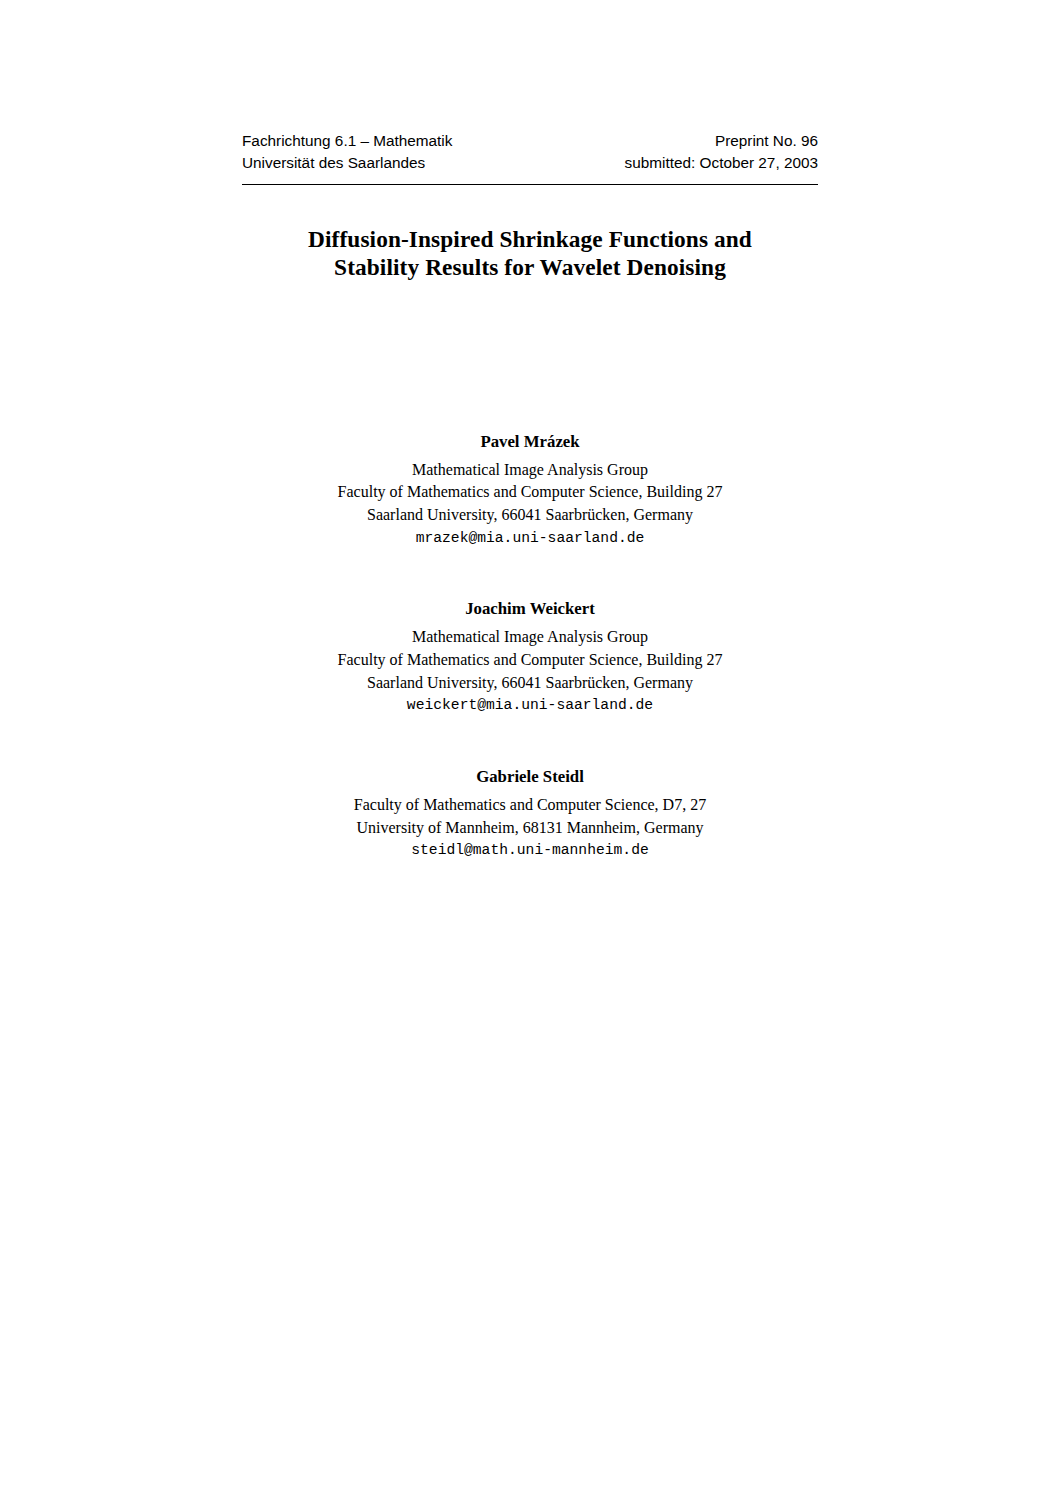Fachrichtung 6.1 – Mathematik
Universität des Saarlandes
Preprint No. 96
submitted: October 27, 2003
Diffusion-Inspired Shrinkage Functions and
Stability Results for Wavelet Denoising
Pavel Mrázek
Mathematical Image Analysis Group
Faculty of Mathematics and Computer Science, Building 27
Saarland University, 66041 Saarbrücken, Germany
mrazek@mia.uni-saarland.de
Joachim Weickert
Mathematical Image Analysis Group
Faculty of Mathematics and Computer Science, Building 27
Saarland University, 66041 Saarbrücken, Germany
weickert@mia.uni-saarland.de
Gabriele Steidl
Faculty of Mathematics and Computer Science, D7, 27
University of Mannheim, 68131 Mannheim, Germany
steidl@math.uni-mannheim.de